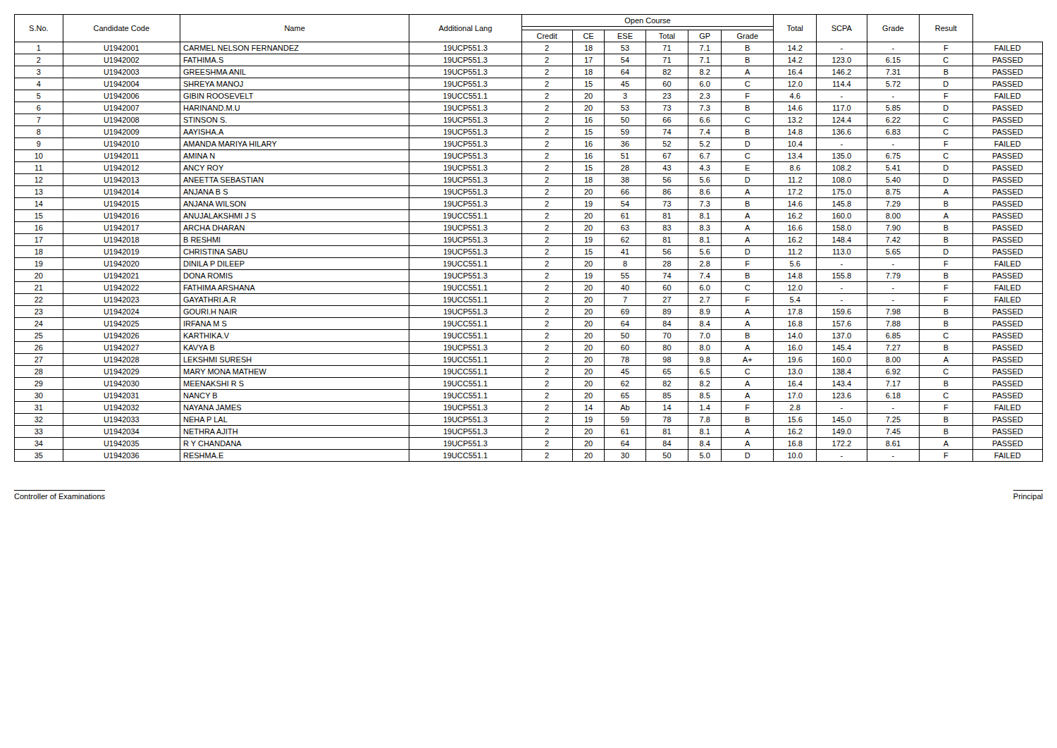| S.No. | Candidate Code | Name | Additional Lang | Open Course | Total | SCPA | Grade | Result |
| --- | --- | --- | --- | --- | --- | --- | --- | --- |
| Credit | CE | ESE | Total | GP | Grade |
| 1 | U1942001 | CARMEL NELSON FERNANDEZ | 19UCP551.3 | 2 | 18 | 53 | 71 | 7.1 | B | 14.2 | - | - | F | FAILED |
| 2 | U1942002 | FATHIMA.S | 19UCP551.3 | 2 | 17 | 54 | 71 | 7.1 | B | 14.2 | 123.0 | 6.15 | C | PASSED |
| 3 | U1942003 | GREESHMA ANIL | 19UCP551.3 | 2 | 18 | 64 | 82 | 8.2 | A | 16.4 | 146.2 | 7.31 | B | PASSED |
| 4 | U1942004 | SHREYA MANOJ | 19UCP551.3 | 2 | 15 | 45 | 60 | 6.0 | C | 12.0 | 114.4 | 5.72 | D | PASSED |
| 5 | U1942006 | GIBIN ROOSEVELT | 19UCC551.1 | 2 | 20 | 3 | 23 | 2.3 | F | 4.6 | - | - | F | FAILED |
| 6 | U1942007 | HARINAND.M.U | 19UCP551.3 | 2 | 20 | 53 | 73 | 7.3 | B | 14.6 | 117.0 | 5.85 | D | PASSED |
| 7 | U1942008 | STINSON S. | 19UCP551.3 | 2 | 16 | 50 | 66 | 6.6 | C | 13.2 | 124.4 | 6.22 | C | PASSED |
| 8 | U1942009 | AAYISHA.A | 19UCP551.3 | 2 | 15 | 59 | 74 | 7.4 | B | 14.8 | 136.6 | 6.83 | C | PASSED |
| 9 | U1942010 | AMANDA MARIYA HILARY | 19UCP551.3 | 2 | 16 | 36 | 52 | 5.2 | D | 10.4 | - | - | F | FAILED |
| 10 | U1942011 | AMINA N | 19UCP551.3 | 2 | 16 | 51 | 67 | 6.7 | C | 13.4 | 135.0 | 6.75 | C | PASSED |
| 11 | U1942012 | ANCY ROY | 19UCP551.3 | 2 | 15 | 28 | 43 | 4.3 | E | 8.6 | 108.2 | 5.41 | D | PASSED |
| 12 | U1942013 | ANEETTA SEBASTIAN | 19UCP551.3 | 2 | 18 | 38 | 56 | 5.6 | D | 11.2 | 108.0 | 5.40 | D | PASSED |
| 13 | U1942014 | ANJANA B S | 19UCP551.3 | 2 | 20 | 66 | 86 | 8.6 | A | 17.2 | 175.0 | 8.75 | A | PASSED |
| 14 | U1942015 | ANJANA WILSON | 19UCP551.3 | 2 | 19 | 54 | 73 | 7.3 | B | 14.6 | 145.8 | 7.29 | B | PASSED |
| 15 | U1942016 | ANUJALAKSHMI J S | 19UCC551.1 | 2 | 20 | 61 | 81 | 8.1 | A | 16.2 | 160.0 | 8.00 | A | PASSED |
| 16 | U1942017 | ARCHA DHARAN | 19UCP551.3 | 2 | 20 | 63 | 83 | 8.3 | A | 16.6 | 158.0 | 7.90 | B | PASSED |
| 17 | U1942018 | B RESHMI | 19UCP551.3 | 2 | 19 | 62 | 81 | 8.1 | A | 16.2 | 148.4 | 7.42 | B | PASSED |
| 18 | U1942019 | CHRISTINA SABU | 19UCP551.3 | 2 | 15 | 41 | 56 | 5.6 | D | 11.2 | 113.0 | 5.65 | D | PASSED |
| 19 | U1942020 | DINILA P DILEEP | 19UCC551.1 | 2 | 20 | 8 | 28 | 2.8 | F | 5.6 | - | - | F | FAILED |
| 20 | U1942021 | DONA ROMIS | 19UCP551.3 | 2 | 19 | 55 | 74 | 7.4 | B | 14.8 | 155.8 | 7.79 | B | PASSED |
| 21 | U1942022 | FATHIMA ARSHANA | 19UCC551.1 | 2 | 20 | 40 | 60 | 6.0 | C | 12.0 | - | - | F | FAILED |
| 22 | U1942023 | GAYATHRI.A.R | 19UCC551.1 | 2 | 20 | 7 | 27 | 2.7 | F | 5.4 | - | - | F | FAILED |
| 23 | U1942024 | GOURI.H NAIR | 19UCP551.3 | 2 | 20 | 69 | 89 | 8.9 | A | 17.8 | 159.6 | 7.98 | B | PASSED |
| 24 | U1942025 | IRFANA M S | 19UCC551.1 | 2 | 20 | 64 | 84 | 8.4 | A | 16.8 | 157.6 | 7.88 | B | PASSED |
| 25 | U1942026 | KARTHIKA.V | 19UCC551.1 | 2 | 20 | 50 | 70 | 7.0 | B | 14.0 | 137.0 | 6.85 | C | PASSED |
| 26 | U1942027 | KAVYA B | 19UCP551.3 | 2 | 20 | 60 | 80 | 8.0 | A | 16.0 | 145.4 | 7.27 | B | PASSED |
| 27 | U1942028 | LEKSHMI SURESH | 19UCC551.1 | 2 | 20 | 78 | 98 | 9.8 | A+ | 19.6 | 160.0 | 8.00 | A | PASSED |
| 28 | U1942029 | MARY MONA MATHEW | 19UCC551.1 | 2 | 20 | 45 | 65 | 6.5 | C | 13.0 | 138.4 | 6.92 | C | PASSED |
| 29 | U1942030 | MEENAKSHI R S | 19UCC551.1 | 2 | 20 | 62 | 82 | 8.2 | A | 16.4 | 143.4 | 7.17 | B | PASSED |
| 30 | U1942031 | NANCY B | 19UCC551.1 | 2 | 20 | 65 | 85 | 8.5 | A | 17.0 | 123.6 | 6.18 | C | PASSED |
| 31 | U1942032 | NAYANA JAMES | 19UCP551.3 | 2 | 14 | Ab | 14 | 1.4 | F | 2.8 | - | - | F | FAILED |
| 32 | U1942033 | NEHA P LAL | 19UCP551.3 | 2 | 19 | 59 | 78 | 7.8 | B | 15.6 | 145.0 | 7.25 | B | PASSED |
| 33 | U1942034 | NETHRA AJITH | 19UCP551.3 | 2 | 20 | 61 | 81 | 8.1 | A | 16.2 | 149.0 | 7.45 | B | PASSED |
| 34 | U1942035 | R Y CHANDANA | 19UCP551.3 | 2 | 20 | 64 | 84 | 8.4 | A | 16.8 | 172.2 | 8.61 | A | PASSED |
| 35 | U1942036 | RESHMA.E | 19UCC551.1 | 2 | 20 | 30 | 50 | 5.0 | D | 10.0 | - | - | F | FAILED |
Controller of Examinations
Principal